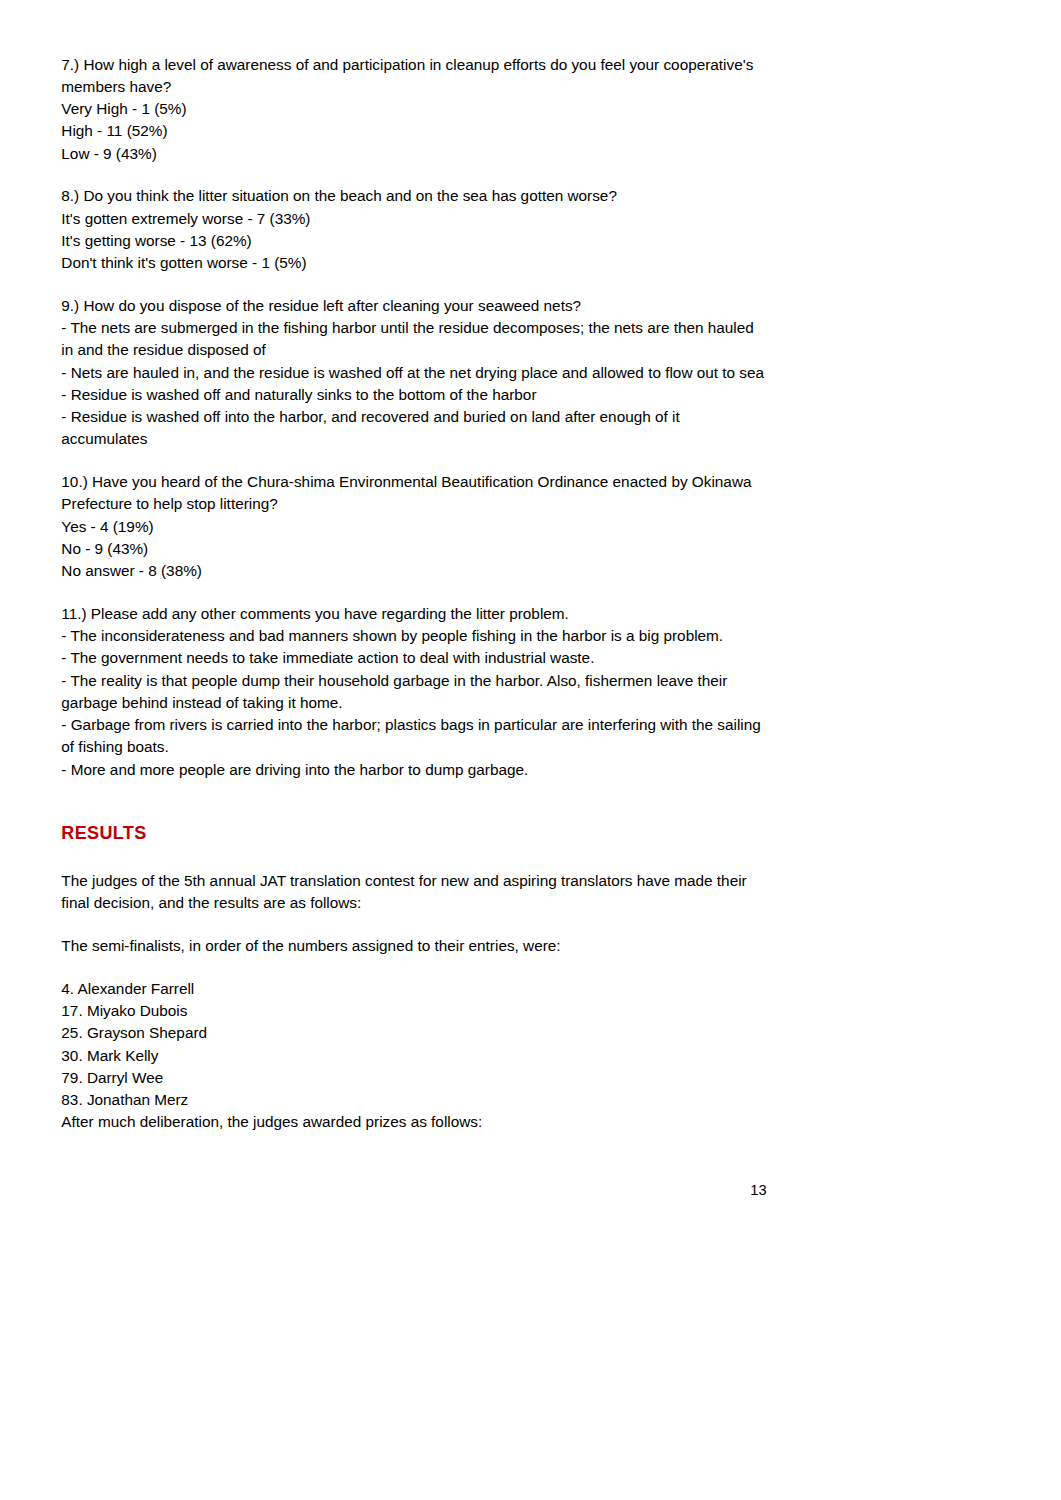7.) How high a level of awareness of and participation in cleanup efforts do you feel your cooperative's members have?
Very High - 1 (5%)
High - 11 (52%)
Low - 9 (43%)
8.) Do you think the litter situation on the beach and on the sea has gotten worse?
It's gotten extremely worse - 7 (33%)
It's getting worse - 13 (62%)
Don't think it's gotten worse - 1 (5%)
9.) How do you dispose of the residue left after cleaning your seaweed nets?
- The nets are submerged in the fishing harbor until the residue decomposes; the nets are then hauled in and the residue disposed of
- Nets are hauled in, and the residue is washed off at the net drying place and allowed to flow out to sea
- Residue is washed off and naturally sinks to the bottom of the harbor
- Residue is washed off into the harbor, and recovered and buried on land after enough of it accumulates
10.) Have you heard of the Chura-shima Environmental Beautification Ordinance enacted by Okinawa Prefecture to help stop littering?
Yes - 4 (19%)
No - 9 (43%)
No answer - 8 (38%)
11.) Please add any other comments you have regarding the litter problem.
- The inconsiderateness and bad manners shown by people fishing in the harbor is a big problem.
- The government needs to take immediate action to deal with industrial waste.
- The reality is that people dump their household garbage in the harbor. Also, fishermen leave their garbage behind instead of taking it home.
- Garbage from rivers is carried into the harbor; plastics bags in particular are interfering with the sailing of fishing boats.
- More and more people are driving into the harbor to dump garbage.
RESULTS
The judges of the 5th annual JAT translation contest for new and aspiring translators have made their final decision, and the results are as follows:
The semi-finalists, in order of the numbers assigned to their entries, were:
4. Alexander Farrell
17. Miyako Dubois
25. Grayson Shepard
30. Mark Kelly
79. Darryl Wee
83. Jonathan Merz
After much deliberation, the judges awarded prizes as follows:
13